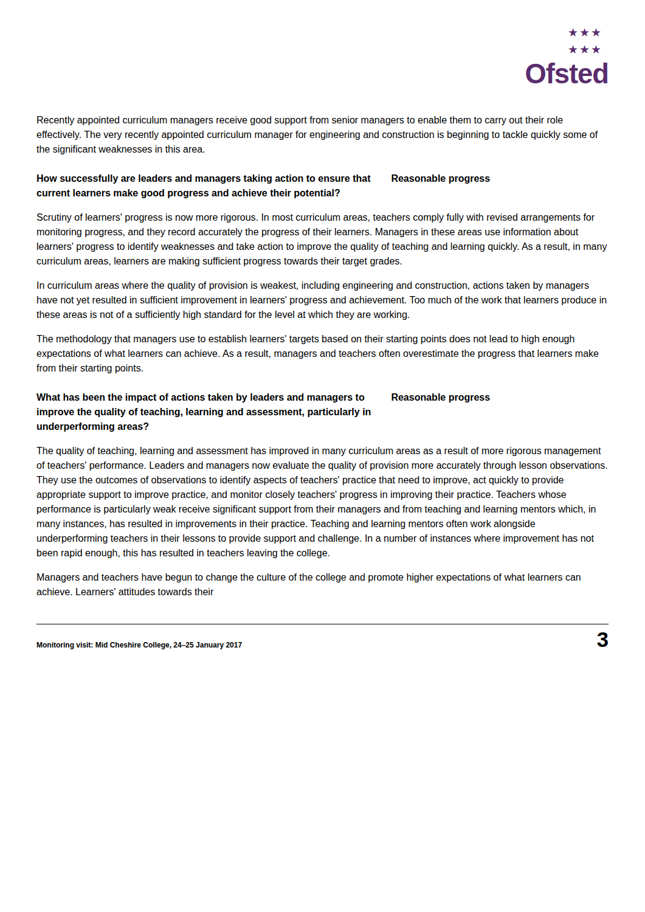★★★
★★★ Ofsted
Recently appointed curriculum managers receive good support from senior managers to enable them to carry out their role effectively. The very recently appointed curriculum manager for engineering and construction is beginning to tackle quickly some of the significant weaknesses in this area.
How successfully are leaders and managers taking action to ensure that current learners make good progress and achieve their potential?
Reasonable progress
Scrutiny of learners' progress is now more rigorous. In most curriculum areas, teachers comply fully with revised arrangements for monitoring progress, and they record accurately the progress of their learners. Managers in these areas use information about learners' progress to identify weaknesses and take action to improve the quality of teaching and learning quickly. As a result, in many curriculum areas, learners are making sufficient progress towards their target grades.
In curriculum areas where the quality of provision is weakest, including engineering and construction, actions taken by managers have not yet resulted in sufficient improvement in learners' progress and achievement. Too much of the work that learners produce in these areas is not of a sufficiently high standard for the level at which they are working.
The methodology that managers use to establish learners' targets based on their starting points does not lead to high enough expectations of what learners can achieve. As a result, managers and teachers often overestimate the progress that learners make from their starting points.
What has been the impact of actions taken by leaders and managers to improve the quality of teaching, learning and assessment, particularly in underperforming areas?
Reasonable progress
The quality of teaching, learning and assessment has improved in many curriculum areas as a result of more rigorous management of teachers' performance. Leaders and managers now evaluate the quality of provision more accurately through lesson observations. They use the outcomes of observations to identify aspects of teachers' practice that need to improve, act quickly to provide appropriate support to improve practice, and monitor closely teachers' progress in improving their practice. Teachers whose performance is particularly weak receive significant support from their managers and from teaching and learning mentors which, in many instances, has resulted in improvements in their practice. Teaching and learning mentors often work alongside underperforming teachers in their lessons to provide support and challenge. In a number of instances where improvement has not been rapid enough, this has resulted in teachers leaving the college.
Managers and teachers have begun to change the culture of the college and promote higher expectations of what learners can achieve. Learners' attitudes towards their
Monitoring visit: Mid Cheshire College, 24–25 January 2017
3